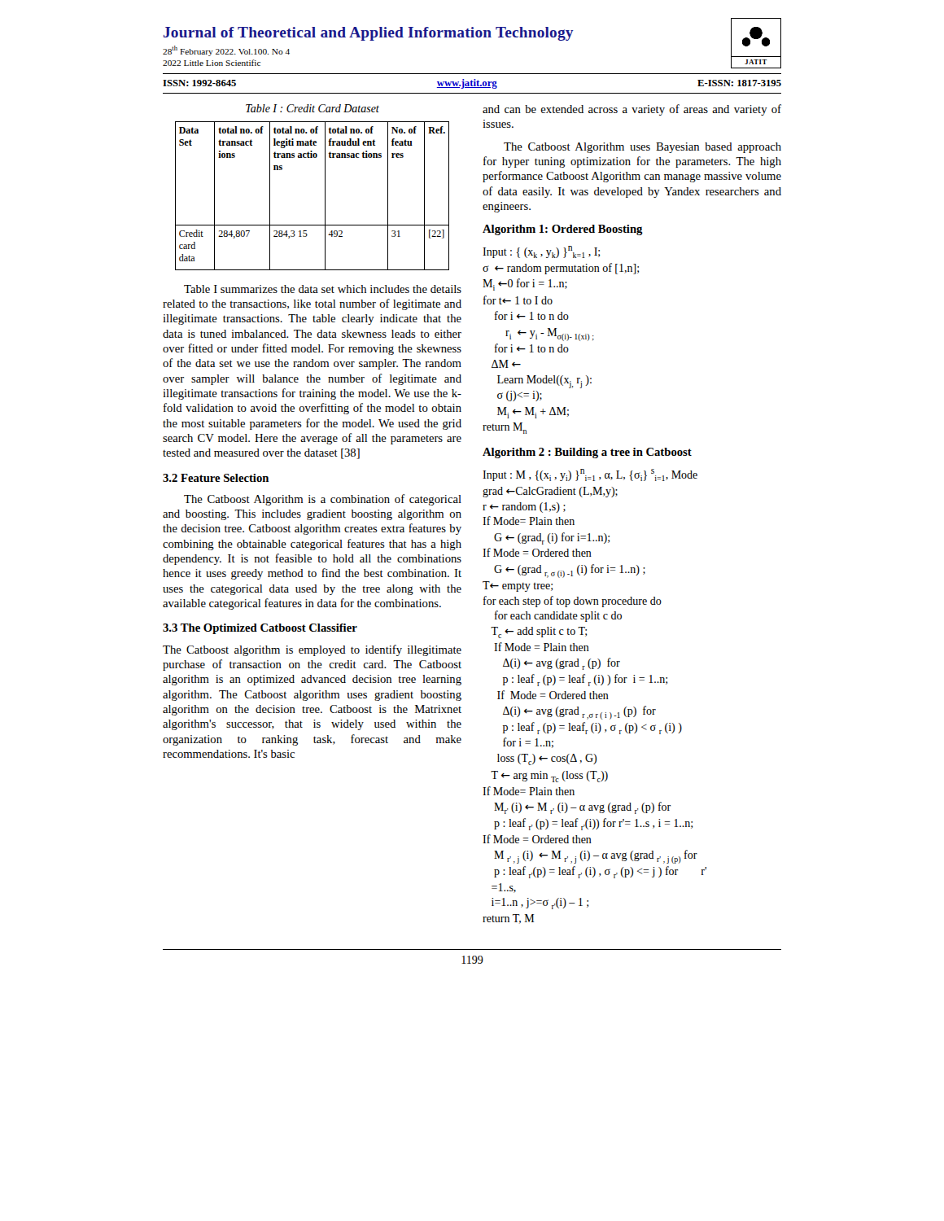JATIT
Journal of Theoretical and Applied Information Technology
28th February 2022. Vol.100. No 4
2022 Little Lion Scientific
ISSN: 1992-8645
www.jatit.org
E-ISSN: 1817-3195
Table I : Credit Card Dataset
| Data Set | total no. of transact ions | total no. of legiti mate trans actio ns | total no. of fraudul ent transac tions | No. of featu res | Ref. |
| --- | --- | --- | --- | --- | --- |
| Credit card data | 284,807 | 284,3 15 | 492 | 31 | [22] |
Table I summarizes the data set which includes the details related to the transactions, like total number of legitimate and illegitimate transactions. The table clearly indicate that the data is tuned imbalanced. The data skewness leads to either over fitted or under fitted model. For removing the skewness of the data set we use the random over sampler. The random over sampler will balance the number of legitimate and illegitimate transactions for training the model. We use the k-fold validation to avoid the overfitting of the model to obtain the most suitable parameters for the model. We used the grid search CV model. Here the average of all the parameters are tested and measured over the dataset [38]
3.2 Feature Selection
The Catboost Algorithm is a combination of categorical and boosting. This includes gradient boosting algorithm on the decision tree. Catboost algorithm creates extra features by combining the obtainable categorical features that has a high dependency. It is not feasible to hold all the combinations hence it uses greedy method to find the best combination. It uses the categorical data used by the tree along with the available categorical features in data for the combinations.
3.3 The Optimized Catboost Classifier
The Catboost algorithm is employed to identify illegitimate purchase of transaction on the credit card. The Catboost algorithm is an optimized advanced decision tree learning algorithm. The Catboost algorithm uses gradient boosting algorithm on the decision tree. Catboost is the Matrixnet algorithm's successor, that is widely used within the organization to ranking task, forecast and make recommendations. It's basic
and can be extended across a variety of areas and variety of issues.
The Catboost Algorithm uses Bayesian based approach for hyper tuning optimization for the parameters. The high performance Catboost Algorithm can manage massive volume of data easily. It was developed by Yandex researchers and engineers.
Algorithm 1: Ordered Boosting
Input : { (xk , yk) }nk=1 , I;
σ ← random permutation of [1,n];
Mi ←0 for i = 1..n;
for t← 1 to I do
for i ← 1 to n do
ri ← yi - Mσ(i)- 1(xi) ;
for i ← 1 to n do
ΔM ←
Learn Model((xj, rj ):
σ (j)<= i);
Mi ← Mi + ΔM;
return Mn
Algorithm 2 : Building a tree in Catboost
Input : M , {(xi , yi) }ni=1 , α, L, {σi} si=1, Mode
grad ←CalcGradient (L,M,y);
r ← random (1,s) ;
If Mode= Plain then
G ← (gradr (i) for i=1..n);
If Mode = Ordered then
G ← (grad r, σ (i) -1 (i) for i= 1..n) ;
T← empty tree;
for each step of top down procedure do
for each candidate split c do
Tc ← add split c to T;
If Mode = Plain then
Δ(i) ← avg (grad r (p) for
p : leaf r (p) = leaf r (i) ) for i = 1..n;
If Mode = Ordered then
Δ(i) ← avg (grad r ,σ r ( i ) -1 (p) for
p : leaf r (p) = leafr (i) , σ r (p) < σ r (i) )
for i = 1..n;
loss (Tc) ← cos(Δ , G)
T ← arg min Tc (loss (Tc))
If Mode= Plain then
Mr' (i) ← M r' (i) – α avg (grad r' (p) for
p : leaf r' (p) = leaf r'(i)) for r'= 1..s , i = 1..n;
If Mode = Ordered then
M r' , j (i) ← M r' , j (i) – α avg (grad r' , j (p) for
p : leaf r'(p) = leaf r' (i) , σ r' (p) <= j ) for r'
=1..s,
i=1..n , j>=σ r'(i) – 1 ;
return T, M
1199